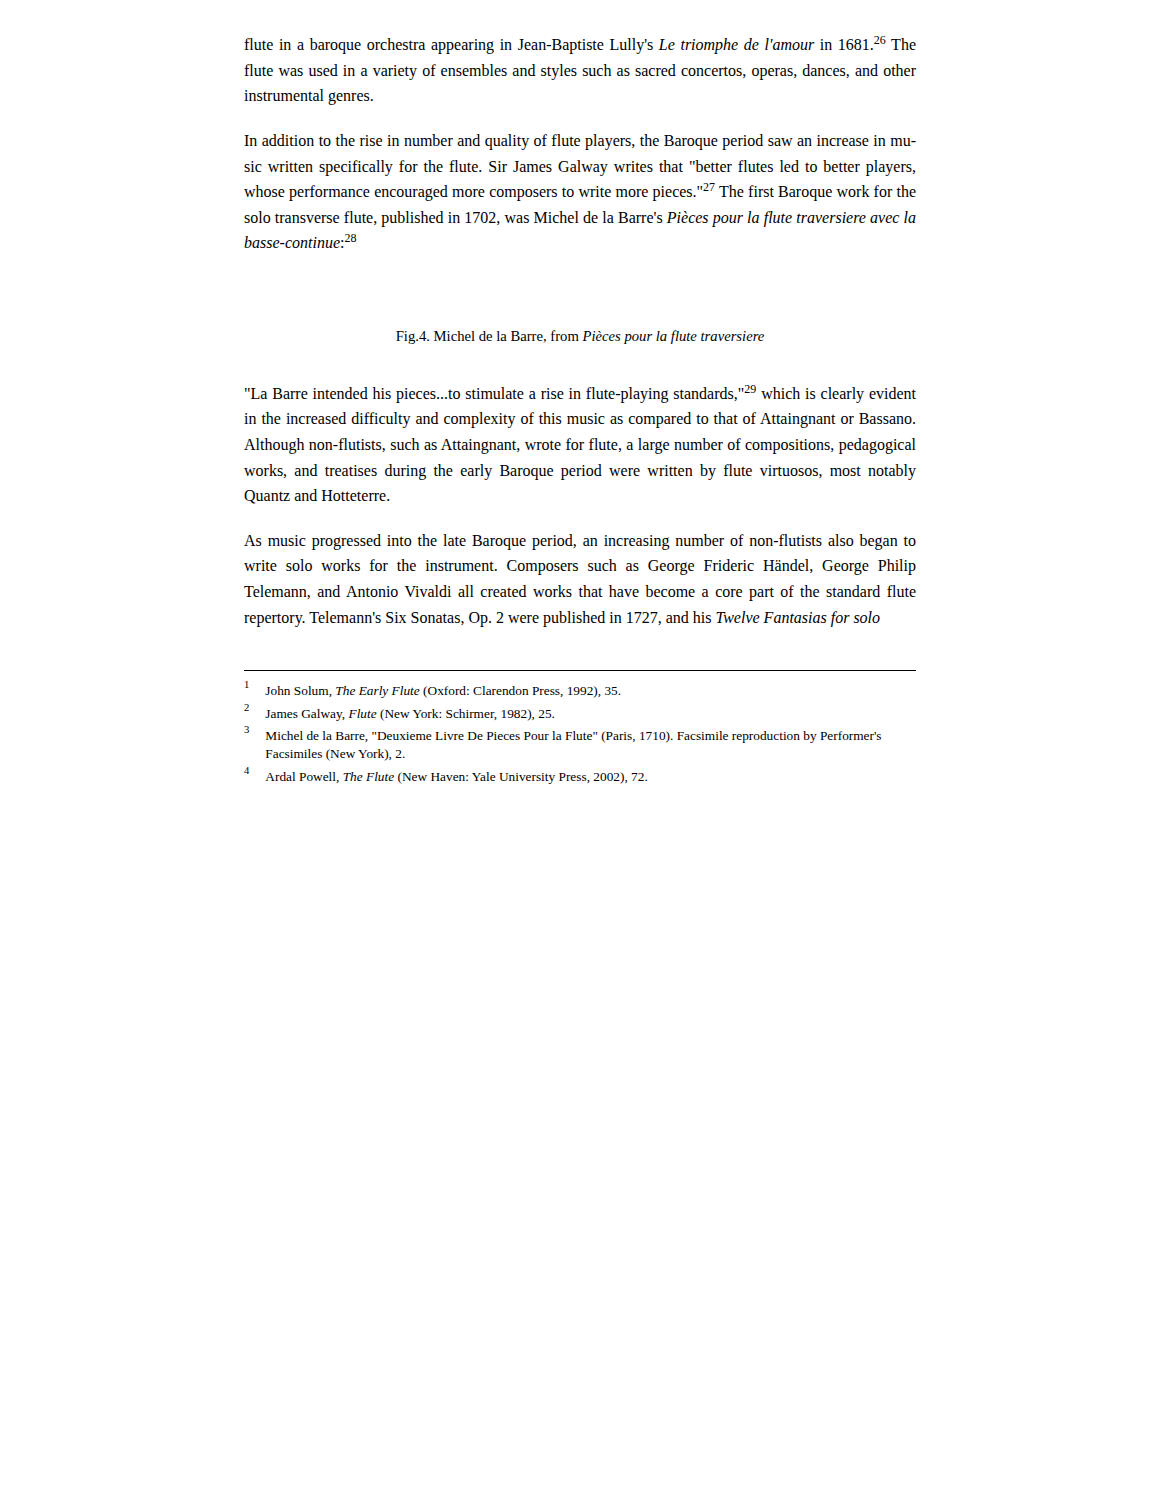flute in a baroque orchestra appearing in Jean-Baptiste Lully's Le triomphe de l'amour in 1681.26 The flute was used in a variety of ensembles and styles such as sacred concertos, operas, dances, and other instrumental genres.
In addition to the rise in number and quality of flute players, the Baroque period saw an increase in music written specifically for the flute. Sir James Galway writes that "better flutes led to better players, whose performance encouraged more composers to write more pieces."27 The first Baroque work for the solo transverse flute, published in 1702, was Michel de la Barre's Pièces pour la flute traversiere avec la basse-continue:28
Fig.4. Michel de la Barre, from Pièces pour la flute traversiere
"La Barre intended his pieces...to stimulate a rise in flute-playing standards,"29 which is clearly evident in the increased difficulty and complexity of this music as compared to that of Attaingnant or Bassano. Although non-flutists, such as Attaingnant, wrote for flute, a large number of compositions, pedagogical works, and treatises during the early Baroque period were written by flute virtuosos, most notably Quantz and Hotteterre.
As music progressed into the late Baroque period, an increasing number of non-flutists also began to write solo works for the instrument. Composers such as George Frideric Händel, George Philip Telemann, and Antonio Vivaldi all created works that have become a core part of the standard flute repertory. Telemann's Six Sonatas, Op. 2 were published in 1727, and his Twelve Fantasias for solo
John Solum, The Early Flute (Oxford: Clarendon Press, 1992), 35.
James Galway, Flute (New York: Schirmer, 1982), 25.
Michel de la Barre, "Deuxieme Livre De Pieces Pour la Flute" (Paris, 1710). Facsimile reproduction by Performer's Facsimiles (New York), 2.
Ardal Powell, The Flute (New Haven: Yale University Press, 2002), 72.